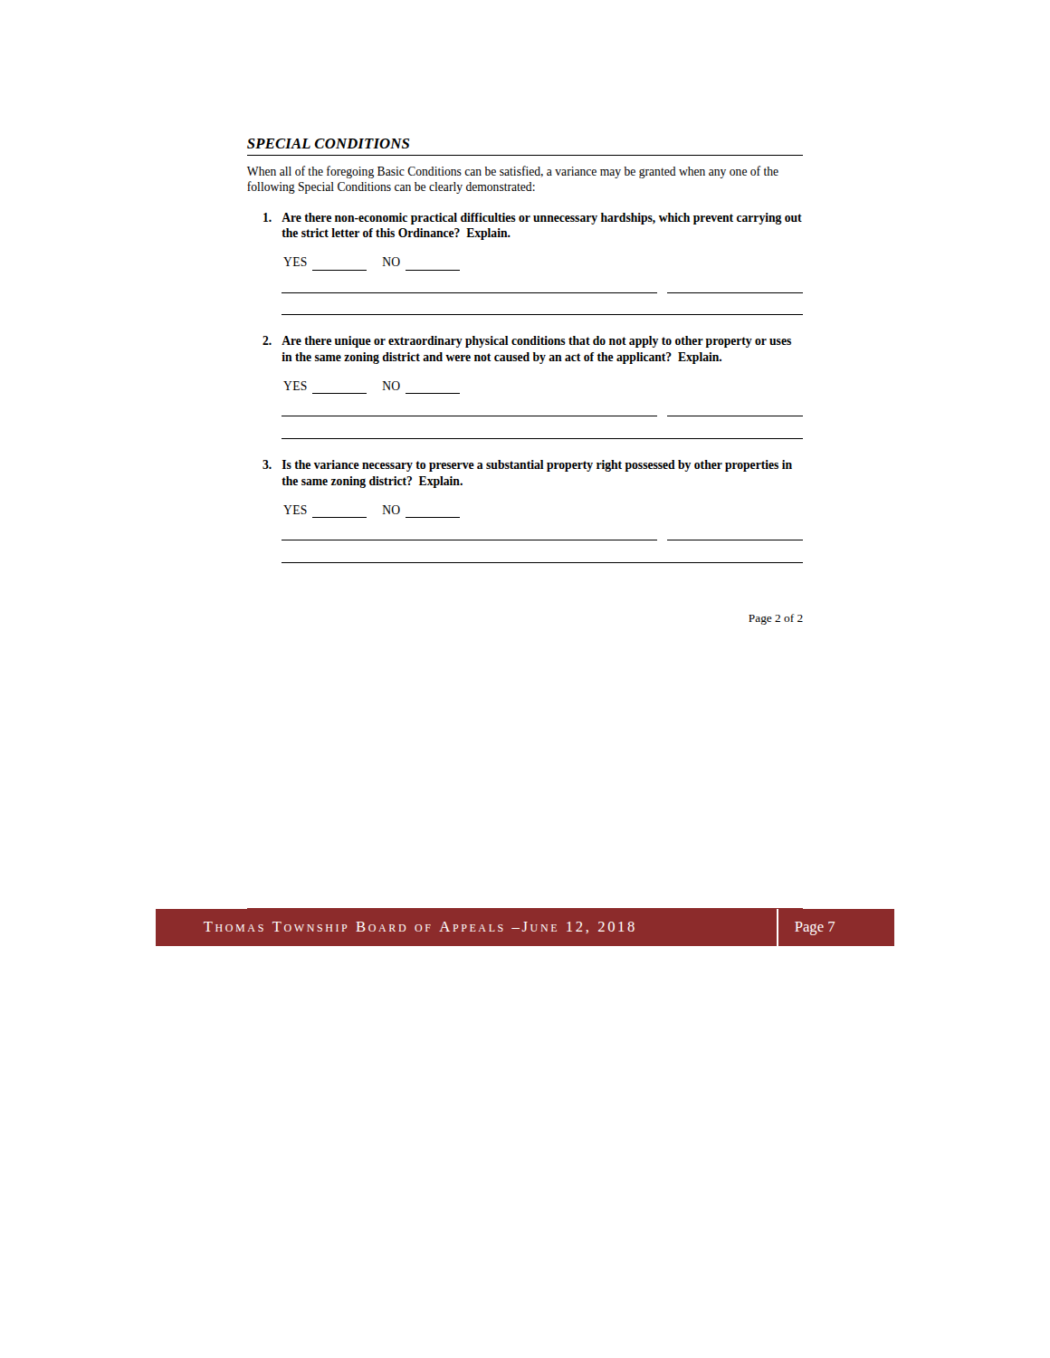SPECIAL CONDITIONS
When all of the foregoing Basic Conditions can be satisfied, a variance may be granted when any one of the following Special Conditions can be clearly demonstrated:
Are there non-economic practical difficulties or unnecessary hardships, which prevent carrying out the strict letter of this Ordinance? Explain.
YES NO
Are there unique or extraordinary physical conditions that do not apply to other property or uses in the same zoning district and were not caused by an act of the applicant? Explain.
YES NO
Is the variance necessary to preserve a substantial property right possessed by other properties in the same zoning district? Explain.
YES NO
Page 2 of 2
Thomas Township Board of Appeals –June 12, 2018
Page 7